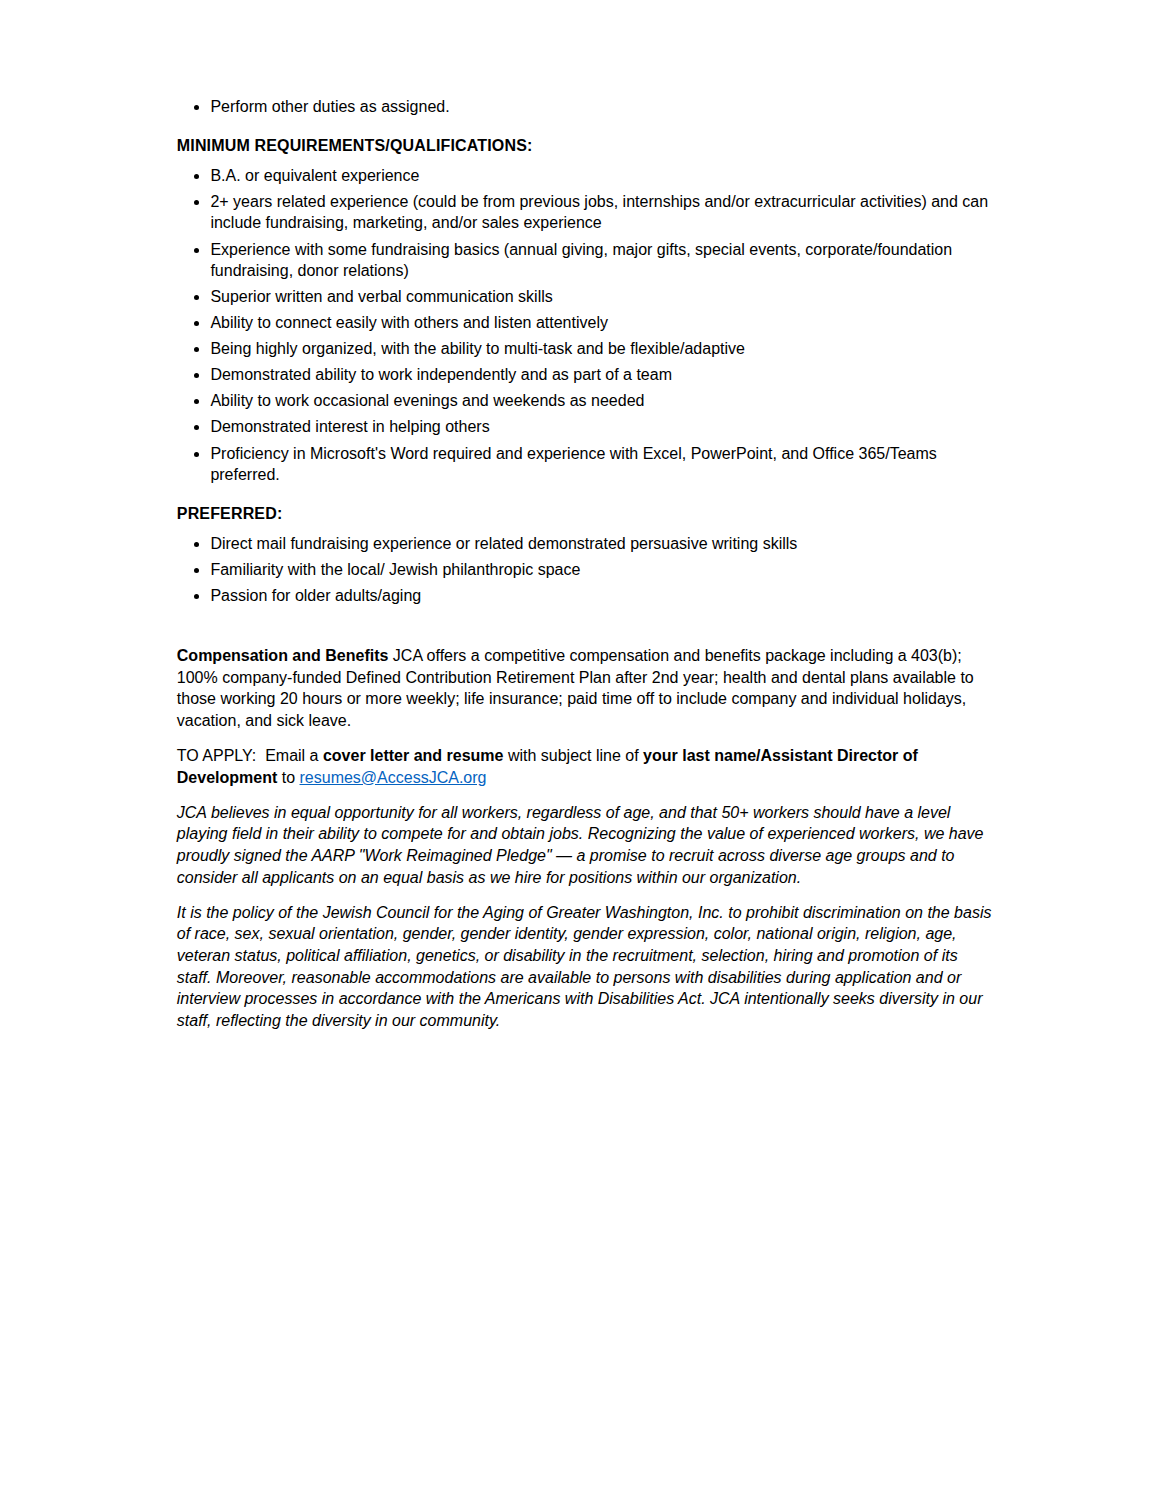Perform other duties as assigned.
MINIMUM REQUIREMENTS/QUALIFICATIONS:
B.A. or equivalent experience
2+ years related experience (could be from previous jobs, internships and/or extracurricular activities) and can include fundraising, marketing, and/or sales experience
Experience with some fundraising basics (annual giving, major gifts, special events, corporate/foundation fundraising, donor relations)
Superior written and verbal communication skills
Ability to connect easily with others and listen attentively
Being highly organized, with the ability to multi-task and be flexible/adaptive
Demonstrated ability to work independently and as part of a team
Ability to work occasional evenings and weekends as needed
Demonstrated interest in helping others
Proficiency in Microsoft's Word required and experience with Excel, PowerPoint, and Office 365/Teams preferred.
PREFERRED:
Direct mail fundraising experience or related demonstrated persuasive writing skills
Familiarity with the local/ Jewish philanthropic space
Passion for older adults/aging
Compensation and Benefits JCA offers a competitive compensation and benefits package including a 403(b); 100% company-funded Defined Contribution Retirement Plan after 2nd year; health and dental plans available to those working 20 hours or more weekly; life insurance; paid time off to include company and individual holidays, vacation, and sick leave.
TO APPLY: Email a cover letter and resume with subject line of your last name/Assistant Director of Development to resumes@AccessJCA.org
JCA believes in equal opportunity for all workers, regardless of age, and that 50+ workers should have a level playing field in their ability to compete for and obtain jobs. Recognizing the value of experienced workers, we have proudly signed the AARP "Work Reimagined Pledge" — a promise to recruit across diverse age groups and to consider all applicants on an equal basis as we hire for positions within our organization.
It is the policy of the Jewish Council for the Aging of Greater Washington, Inc. to prohibit discrimination on the basis of race, sex, sexual orientation, gender, gender identity, gender expression, color, national origin, religion, age, veteran status, political affiliation, genetics, or disability in the recruitment, selection, hiring and promotion of its staff. Moreover, reasonable accommodations are available to persons with disabilities during application and or interview processes in accordance with the Americans with Disabilities Act. JCA intentionally seeks diversity in our staff, reflecting the diversity in our community.